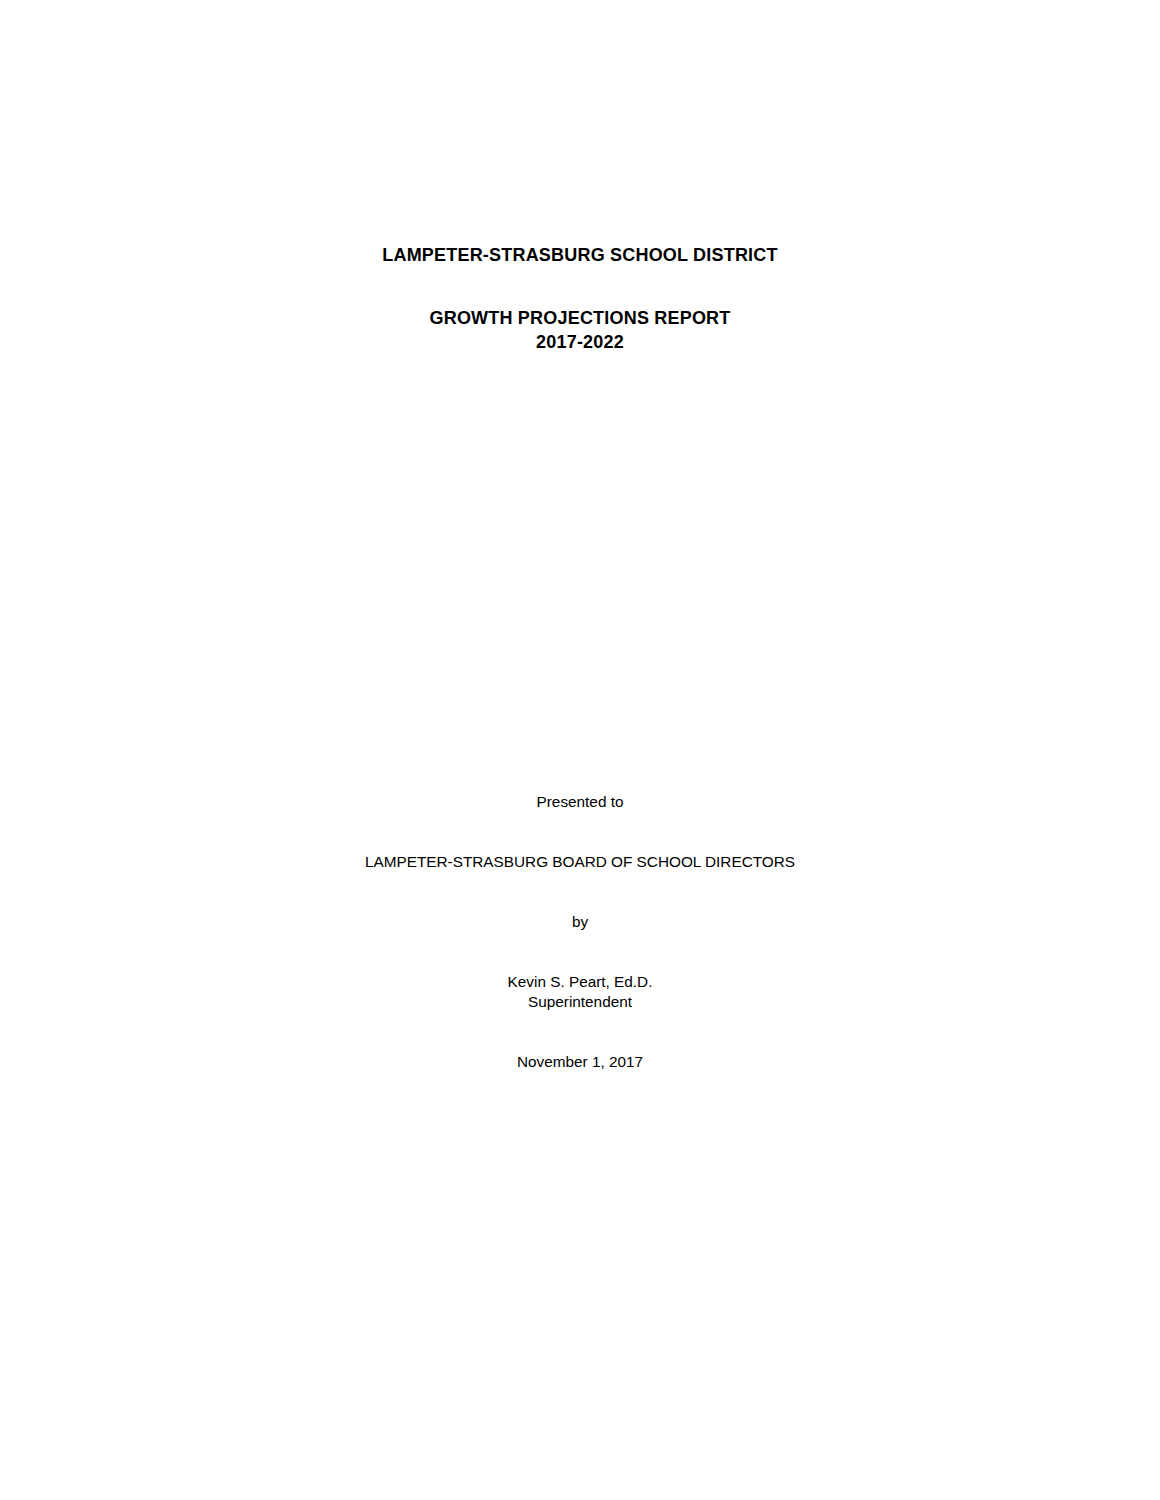LAMPETER-STRASBURG SCHOOL DISTRICT
GROWTH PROJECTIONS REPORT
2017-2022
Presented to
LAMPETER-STRASBURG BOARD OF SCHOOL DIRECTORS
by
Kevin S. Peart, Ed.D.
Superintendent
November 1, 2017